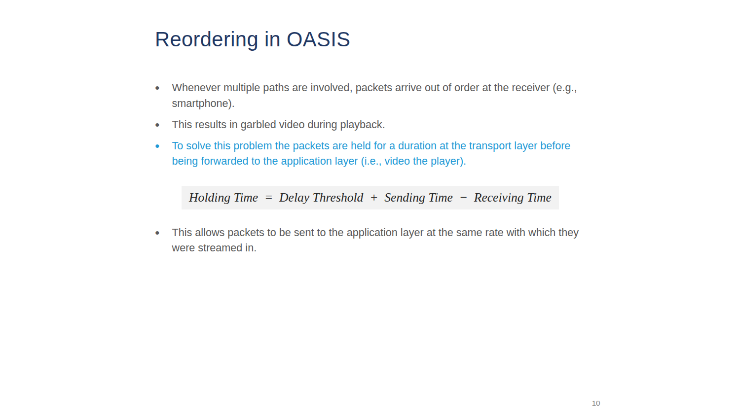Reordering in OASIS
Whenever multiple paths are involved, packets arrive out of order at the receiver (e.g., smartphone).
This results in garbled video during playback.
To solve this problem the packets are held for a duration at the transport layer before being forwarded to the application layer (i.e., video the player).
Holding Time = Delay Threshold + Sending Time − Receiving Time
This allows packets to be sent to the application layer at the same rate with which they were streamed in.
10